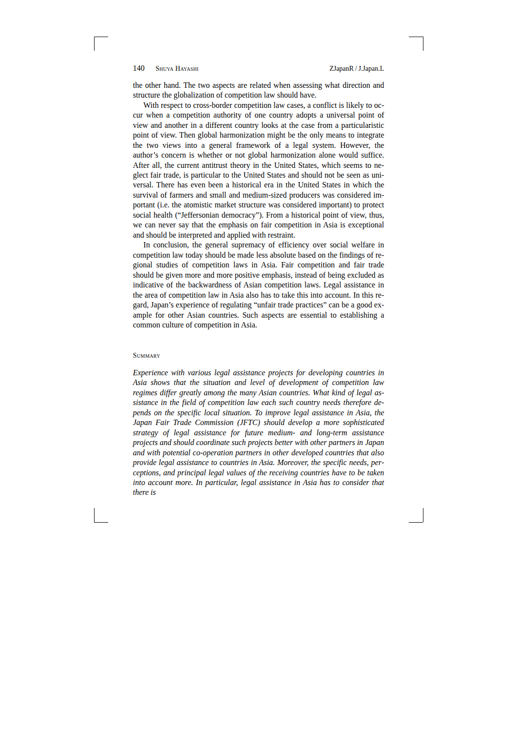140 Shuya Hayashi ZJapanR / J.Japan.L
the other hand. The two aspects are related when assessing what direction and structure the globalization of competition law should have.
With respect to cross-border competition law cases, a conflict is likely to occur when a competition authority of one country adopts a universal point of view and another in a different country looks at the case from a particularistic point of view. Then global harmonization might be the only means to integrate the two views into a general framework of a legal system. However, the author’s concern is whether or not global harmonization alone would suffice. After all, the current antitrust theory in the United States, which seems to neglect fair trade, is particular to the United States and should not be seen as universal. There has even been a historical era in the United States in which the survival of farmers and small and medium-sized producers was considered important (i.e. the atomistic market structure was considered important) to protect social health (“Jeffersonian democracy”). From a historical point of view, thus, we can never say that the emphasis on fair competition in Asia is exceptional and should be interpreted and applied with restraint.
In conclusion, the general supremacy of efficiency over social welfare in competition law today should be made less absolute based on the findings of regional studies of competition laws in Asia. Fair competition and fair trade should be given more and more positive emphasis, instead of being excluded as indicative of the backwardness of Asian competition laws. Legal assistance in the area of competition law in Asia also has to take this into account. In this regard, Japan’s experience of regulating “unfair trade practices” can be a good example for other Asian countries. Such aspects are essential to establishing a common culture of competition in Asia.
Summary
Experience with various legal assistance projects for developing countries in Asia shows that the situation and level of development of competition law regimes differ greatly among the many Asian countries. What kind of legal assistance in the field of competition law each such country needs therefore depends on the specific local situation. To improve legal assistance in Asia, the Japan Fair Trade Commission (JFTC) should develop a more sophisticated strategy of legal assistance for future medium- and long-term assistance projects and should coordinate such projects better with other partners in Japan and with potential co-operation partners in other developed countries that also provide legal assistance to countries in Asia. Moreover, the specific needs, perceptions, and principal legal values of the receiving countries have to be taken into account more. In particular, legal assistance in Asia has to consider that there is